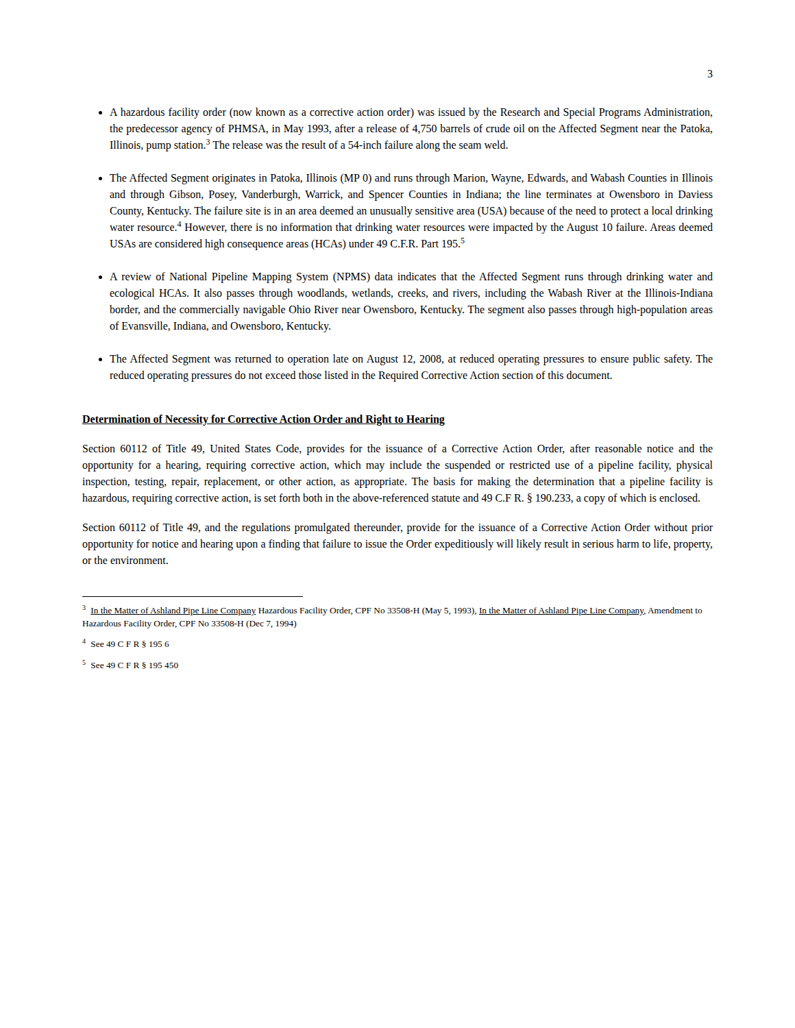3
A hazardous facility order (now known as a corrective action order) was issued by the Research and Special Programs Administration, the predecessor agency of PHMSA, in May 1993, after a release of 4,750 barrels of crude oil on the Affected Segment near the Patoka, Illinois, pump station.3 The release was the result of a 54-inch failure along the seam weld.
The Affected Segment originates in Patoka, Illinois (MP 0) and runs through Marion, Wayne, Edwards, and Wabash Counties in Illinois and through Gibson, Posey, Vanderburgh, Warrick, and Spencer Counties in Indiana; the line terminates at Owensboro in Daviess County, Kentucky. The failure site is in an area deemed an unusually sensitive area (USA) because of the need to protect a local drinking water resource.4 However, there is no information that drinking water resources were impacted by the August 10 failure. Areas deemed USAs are considered high consequence areas (HCAs) under 49 C.F.R. Part 195.5
A review of National Pipeline Mapping System (NPMS) data indicates that the Affected Segment runs through drinking water and ecological HCAs. It also passes through woodlands, wetlands, creeks, and rivers, including the Wabash River at the Illinois-Indiana border, and the commercially navigable Ohio River near Owensboro, Kentucky. The segment also passes through high-population areas of Evansville, Indiana, and Owensboro, Kentucky.
The Affected Segment was returned to operation late on August 12, 2008, at reduced operating pressures to ensure public safety. The reduced operating pressures do not exceed those listed in the Required Corrective Action section of this document.
Determination of Necessity for Corrective Action Order and Right to Hearing
Section 60112 of Title 49, United States Code, provides for the issuance of a Corrective Action Order, after reasonable notice and the opportunity for a hearing, requiring corrective action, which may include the suspended or restricted use of a pipeline facility, physical inspection, testing, repair, replacement, or other action, as appropriate. The basis for making the determination that a pipeline facility is hazardous, requiring corrective action, is set forth both in the above-referenced statute and 49 C.F R. § 190.233, a copy of which is enclosed.
Section 60112 of Title 49, and the regulations promulgated thereunder, provide for the issuance of a Corrective Action Order without prior opportunity for notice and hearing upon a finding that failure to issue the Order expeditiously will likely result in serious harm to life, property, or the environment.
3 In the Matter of Ashland Pipe Line Company Hazardous Facility Order, CPF No 33508-H (May 5, 1993), In the Matter of Ashland Pipe Line Company, Amendment to Hazardous Facility Order, CPF No 33508-H (Dec 7, 1994)
4 See 49 C F R § 195 6
5 See 49 C F R § 195 450